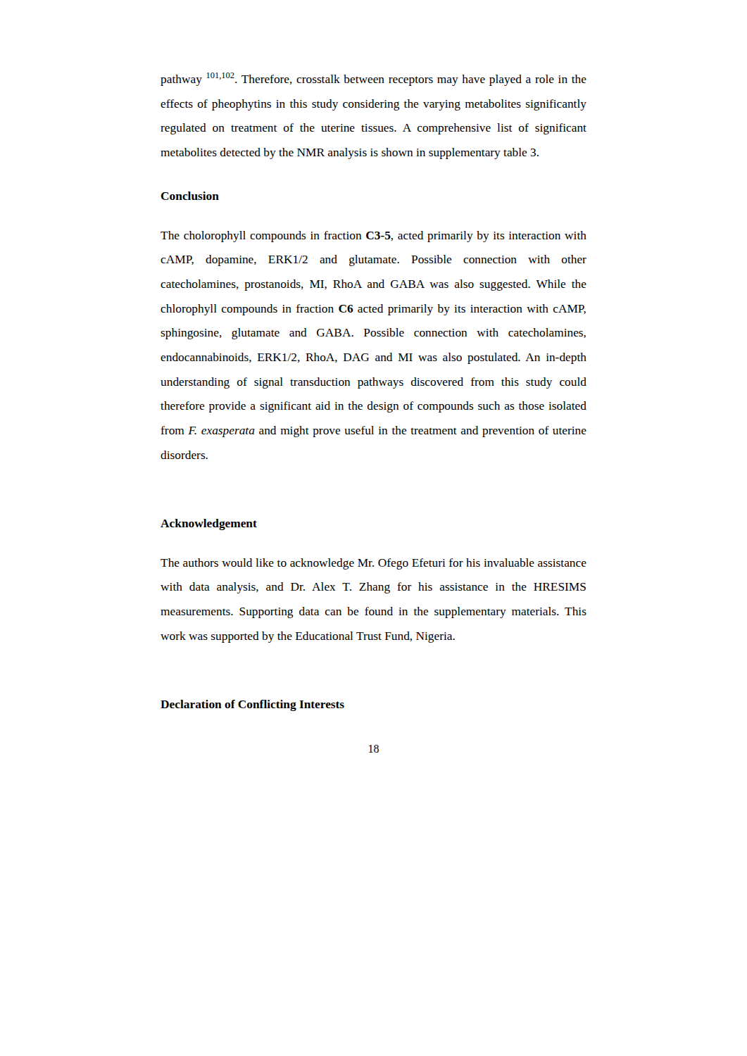pathway 101,102. Therefore, crosstalk between receptors may have played a role in the effects of pheophytins in this study considering the varying metabolites significantly regulated on treatment of the uterine tissues. A comprehensive list of significant metabolites detected by the NMR analysis is shown in supplementary table 3.
Conclusion
The cholorophyll compounds in fraction C3-5, acted primarily by its interaction with cAMP, dopamine, ERK1/2 and glutamate. Possible connection with other catecholamines, prostanoids, MI, RhoA and GABA was also suggested. While the chlorophyll compounds in fraction C6 acted primarily by its interaction with cAMP, sphingosine, glutamate and GABA. Possible connection with catecholamines, endocannabinoids, ERK1/2, RhoA, DAG and MI was also postulated. An in-depth understanding of signal transduction pathways discovered from this study could therefore provide a significant aid in the design of compounds such as those isolated from F. exasperata and might prove useful in the treatment and prevention of uterine disorders.
Acknowledgement
The authors would like to acknowledge Mr. Ofego Efeturi for his invaluable assistance with data analysis, and Dr. Alex T. Zhang for his assistance in the HRESIMS measurements. Supporting data can be found in the supplementary materials. This work was supported by the Educational Trust Fund, Nigeria.
Declaration of Conflicting Interests
18